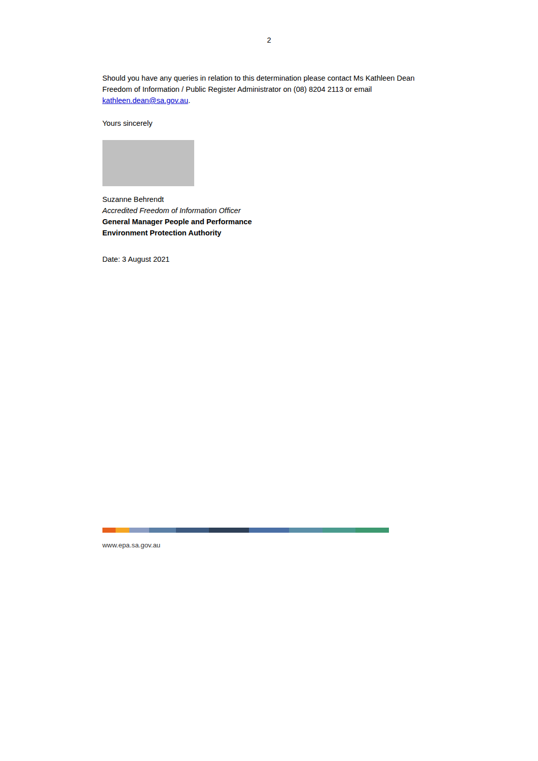2
Should you have any queries in relation to this determination please contact Ms Kathleen Dean Freedom of Information / Public Register Administrator on (08) 8204 2113 or email kathleen.dean@sa.gov.au.
Yours sincerely
Suzanne Behrendt
Accredited Freedom of Information Officer
General Manager People and Performance
Environment Protection Authority
Date: 3 August 2021
www.epa.sa.gov.au